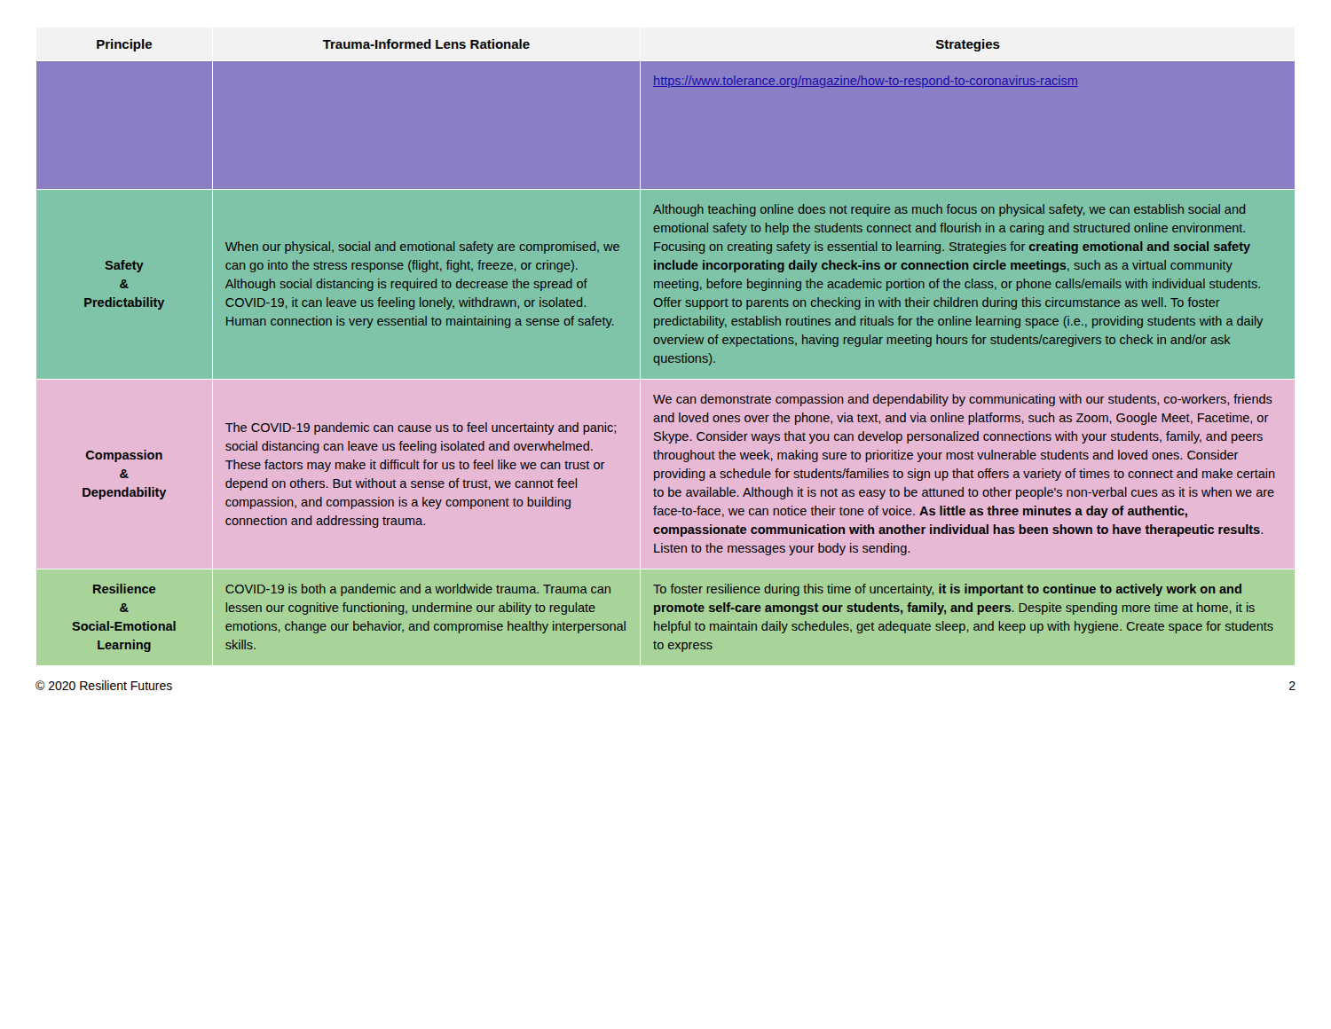| Principle | Trauma-Informed Lens Rationale | Strategies |
| --- | --- | --- |
| | | https://www.tolerance.org/magazine/how-to-respond-to-coronavirus-racism |
| Safety & Predictability | When our physical, social and emotional safety are compromised, we can go into the stress response (flight, fight, freeze, or cringe). Although social distancing is required to decrease the spread of COVID-19, it can leave us feeling lonely, withdrawn, or isolated. Human connection is very essential to maintaining a sense of safety. | Although teaching online does not require as much focus on physical safety, we can establish social and emotional safety to help the students connect and flourish in a caring and structured online environment. Focusing on creating safety is essential to learning. Strategies for creating emotional and social safety include incorporating daily check-ins or connection circle meetings , such as a virtual community meeting, before beginning the academic portion of the class, or phone calls/emails with individual students. Offer support to parents on checking in with their children during this circumstance as well. To foster predictability, establish routines and rituals for the online learning space (i.e., providing students with a daily overview of expectations, having regular meeting hours for students/caregivers to check in and/or ask questions). |
| Compassion & Dependability | The COVID-19 pandemic can cause us to feel uncertainty and panic; social distancing can leave us feeling isolated and overwhelmed. These factors may make it difficult for us to feel like we can trust or depend on others. But without a sense of trust, we cannot feel compassion, and compassion is a key component to building connection and addressing trauma. | We can demonstrate compassion and dependability by communicating with our students, co-workers, friends and loved ones over the phone, via text, and via online platforms, such as Zoom, Google Meet, Facetime, or Skype. Consider ways that you can develop personalized connections with your students, family, and peers throughout the week, making sure to prioritize your most vulnerable students and loved ones. Consider providing a schedule for students/families to sign up that offers a variety of times to connect and make certain to be available. Although it is not as easy to be attuned to other people's non-verbal cues as it is when we are face-to-face, we can notice their tone of voice. As little as three minutes a day of authentic, compassionate communication with another individual has been shown to have therapeutic results . Listen to the messages your body is sending. |
| Resilience & Social-Emotional Learning | COVID-19 is both a pandemic and a worldwide trauma. Trauma can lessen our cognitive functioning, undermine our ability to regulate emotions, change our behavior, and compromise healthy interpersonal skills. | To foster resilience during this time of uncertainty, it is important to continue to actively work on and promote self-care amongst our students, family, and peers . Despite spending more time at home, it is helpful to maintain daily schedules, get adequate sleep, and keep up with hygiene. Create space for students to express |
© 2020 Resilient Futures 2